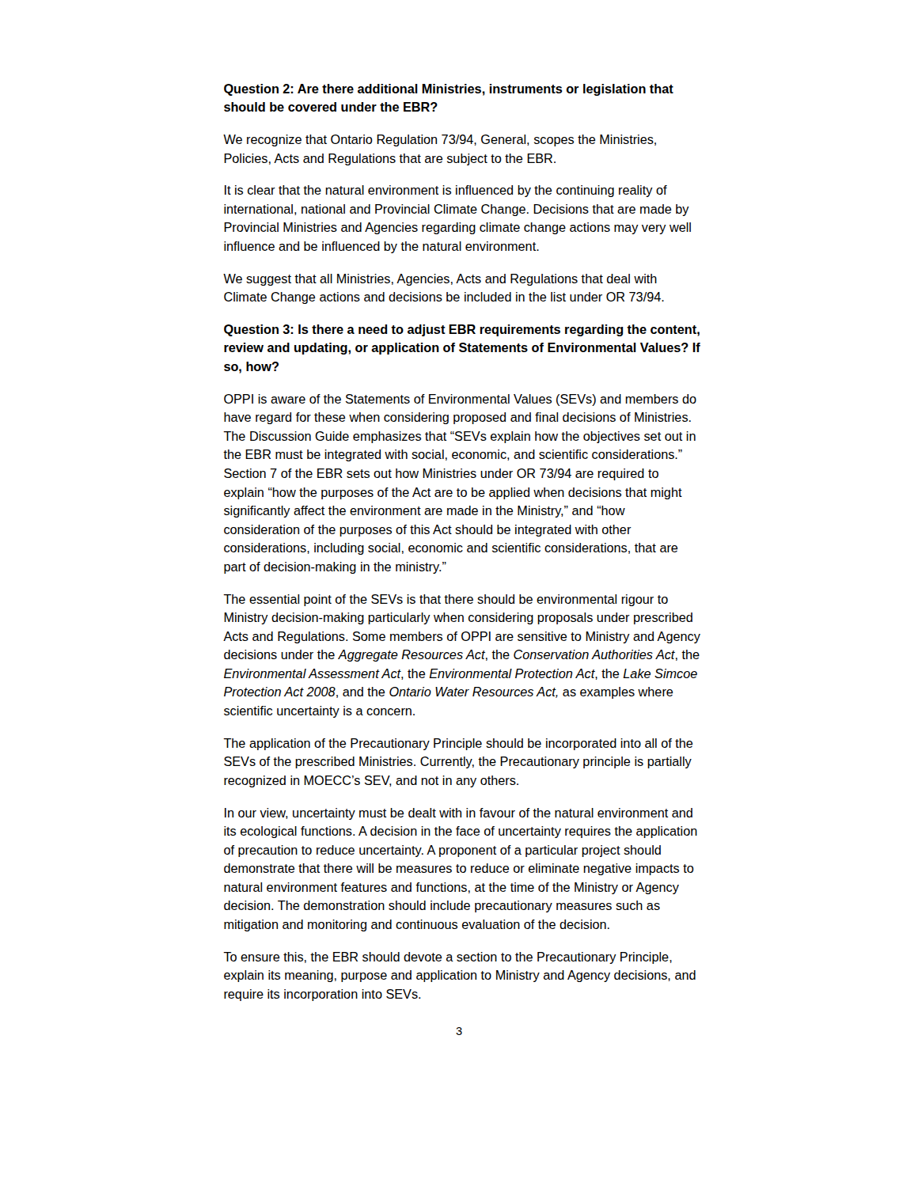Question 2: Are there additional Ministries, instruments or legislation that should be covered under the EBR?
We recognize that Ontario Regulation 73/94, General, scopes the Ministries, Policies, Acts and Regulations that are subject to the EBR.
It is clear that the natural environment is influenced by the continuing reality of international, national and Provincial Climate Change. Decisions that are made by Provincial Ministries and Agencies regarding climate change actions may very well influence and be influenced by the natural environment.
We suggest that all Ministries, Agencies, Acts and Regulations that deal with Climate Change actions and decisions be included in the list under OR 73/94.
Question 3: Is there a need to adjust EBR requirements regarding the content, review and updating, or application of Statements of Environmental Values? If so, how?
OPPI is aware of the Statements of Environmental Values (SEVs) and members do have regard for these when considering proposed and final decisions of Ministries. The Discussion Guide emphasizes that “SEVs explain how the objectives set out in the EBR must be integrated with social, economic, and scientific considerations.” Section 7 of the EBR sets out how Ministries under OR 73/94 are required to explain “how the purposes of the Act are to be applied when decisions that might significantly affect the environment are made in the Ministry,” and “how consideration of the purposes of this Act should be integrated with other considerations, including social, economic and scientific considerations, that are part of decision-making in the ministry.”
The essential point of the SEVs is that there should be environmental rigour to Ministry decision-making particularly when considering proposals under prescribed Acts and Regulations. Some members of OPPI are sensitive to Ministry and Agency decisions under the Aggregate Resources Act, the Conservation Authorities Act, the Environmental Assessment Act, the Environmental Protection Act, the Lake Simcoe Protection Act 2008, and the Ontario Water Resources Act, as examples where scientific uncertainty is a concern.
The application of the Precautionary Principle should be incorporated into all of the SEVs of the prescribed Ministries. Currently, the Precautionary principle is partially recognized in MOECC’s SEV, and not in any others.
In our view, uncertainty must be dealt with in favour of the natural environment and its ecological functions. A decision in the face of uncertainty requires the application of precaution to reduce uncertainty. A proponent of a particular project should demonstrate that there will be measures to reduce or eliminate negative impacts to natural environment features and functions, at the time of the Ministry or Agency decision. The demonstration should include precautionary measures such as mitigation and monitoring and continuous evaluation of the decision.
To ensure this, the EBR should devote a section to the Precautionary Principle, explain its meaning, purpose and application to Ministry and Agency decisions, and require its incorporation into SEVs.
3